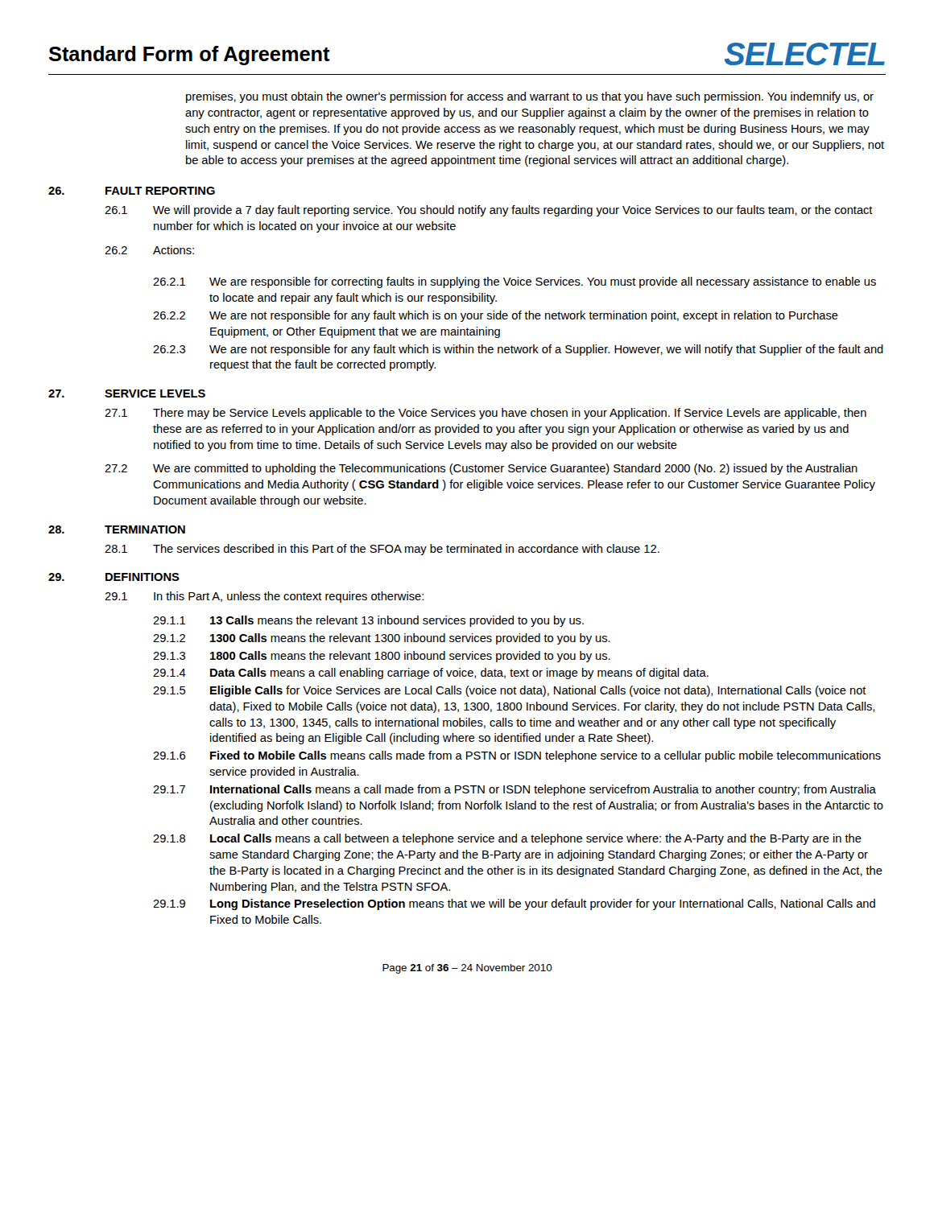Standard Form of Agreement
SELECTEL
premises, you must obtain the owner's permission for access and warrant to us that you have such permission. You indemnify us, or any contractor, agent or representative approved by us, and our Supplier against a claim by the owner of the premises in relation to such entry on the premises. If you do not provide access as we reasonably request, which must be during Business Hours, we may limit, suspend or cancel the Voice Services. We reserve the right to charge you, at our standard rates, should we, or our Suppliers, not be able to access your premises at the agreed appointment time (regional services will attract an additional charge).
26.
Fault Reporting
26.1
We will provide a 7 day fault reporting service. You should notify any faults regarding your Voice Services to our faults team, or the contact number for which is located on your invoice at our website
26.2
Actions:
26.2.1
We are responsible for correcting faults in supplying the Voice Services. You must provide all necessary assistance to enable us to locate and repair any fault which is our responsibility.
26.2.2
We are not responsible for any fault which is on your side of the network termination point, except in relation to Purchase Equipment, or Other Equipment that we are maintaining
26.2.3
We are not responsible for any fault which is within the network of a Supplier. However, we will notify that Supplier of the fault and request that the fault be corrected promptly.
27.
Service Levels
27.1
There may be Service Levels applicable to the Voice Services you have chosen in your Application. If Service Levels are applicable, then these are as referred to in your Application and/orr as provided to you after you sign your Application or otherwise as varied by us and notified to you from time to time. Details of such Service Levels may also be provided on our website
27.2
We are committed to upholding the Telecommunications (Customer Service Guarantee) Standard 2000 (No. 2) issued by the Australian Communications and Media Authority ( CSG Standard ) for eligible voice services. Please refer to our Customer Service Guarantee Policy Document available through our website.
28.
Termination
28.1
The services described in this Part of the SFOA may be terminated in accordance with clause 12.
29.
Definitions
29.1
In this Part A, unless the context requires otherwise:
29.1.1
13 Calls means the relevant 13 inbound services provided to you by us.
29.1.2
1300 Calls means the relevant 1300 inbound services provided to you by us.
29.1.3
1800 Calls means the relevant 1800 inbound services provided to you by us.
29.1.4
Data Calls means a call enabling carriage of voice, data, text or image by means of digital data.
29.1.5
Eligible Calls for Voice Services are Local Calls (voice not data), National Calls (voice not data), International Calls (voice not data), Fixed to Mobile Calls (voice not data), 13, 1300, 1800 Inbound Services. For clarity, they do not include PSTN Data Calls, calls to 13, 1300, 1345, calls to international mobiles, calls to time and weather and or any other call type not specifically identified as being an Eligible Call (including where so identified under a Rate Sheet).
29.1.6
Fixed to Mobile Calls means calls made from a PSTN or ISDN telephone service to a cellular public mobile telecommunications service provided in Australia.
29.1.7
International Calls means a call made from a PSTN or ISDN telephone servicefrom Australia to another country; from Australia (excluding Norfolk Island) to Norfolk Island; from Norfolk Island to the rest of Australia; or from Australia's bases in the Antarctic to Australia and other countries.
29.1.8
Local Calls means a call between a telephone service and a telephone service where: the A-Party and the B-Party are in the same Standard Charging Zone; the A-Party and the B-Party are in adjoining Standard Charging Zones; or either the A-Party or the B-Party is located in a Charging Precinct and the other is in its designated Standard Charging Zone, as defined in the Act, the Numbering Plan, and the Telstra PSTN SFOA.
29.1.9
Long Distance Preselection Option means that we will be your default provider for your International Calls, National Calls and Fixed to Mobile Calls.
Page 21 of 36 – 24 November 2010